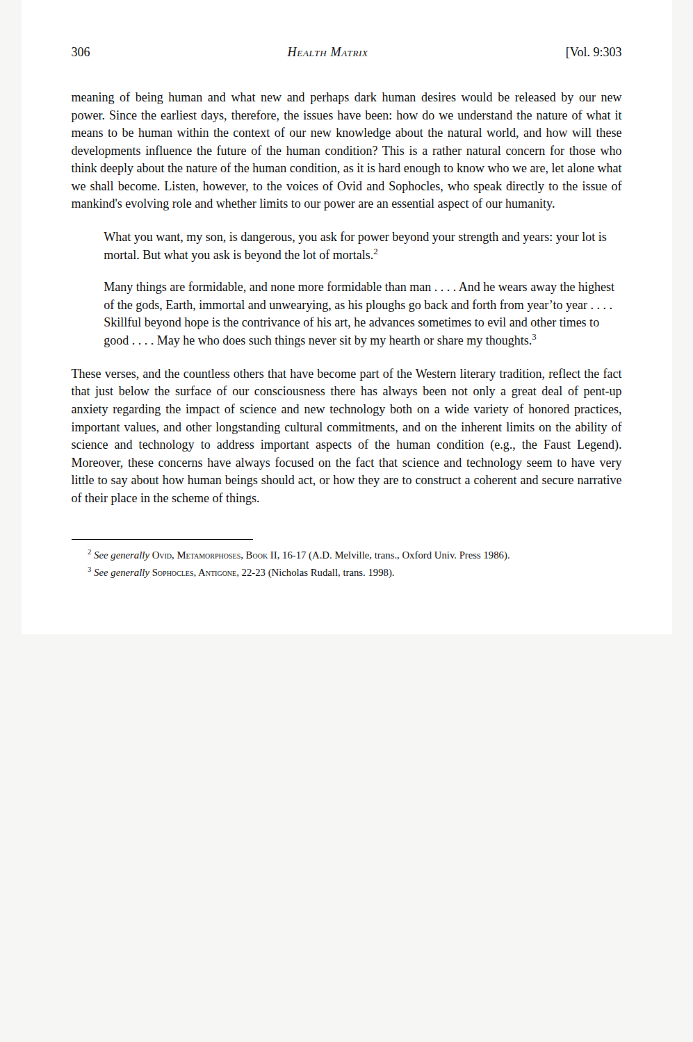306 Health Matrix [Vol. 9:303
meaning of being human and what new and perhaps dark human desires would be released by our new power. Since the earliest days, therefore, the issues have been: how do we understand the nature of what it means to be human within the context of our new knowledge about the natural world, and how will these developments influence the future of the human condition? This is a rather natural concern for those who think deeply about the nature of the human condition, as it is hard enough to know who we are, let alone what we shall become. Listen, however, to the voices of Ovid and Sophocles, who speak directly to the issue of mankind's evolving role and whether limits to our power are an essential aspect of our humanity.
What you want, my son, is dangerous, you ask for power beyond your strength and years: your lot is mortal. But what you ask is beyond the lot of mortals.2
Many things are formidable, and none more formidable than man . . . . And he wears away the highest of the gods, Earth, immortal and unwearying, as his ploughs go back and forth from year’to year . . . . Skillful beyond hope is the contrivance of his art, he advances sometimes to evil and other times to good . . . . May he who does such things never sit by my hearth or share my thoughts.3
These verses, and the countless others that have become part of the Western literary tradition, reflect the fact that just below the surface of our consciousness there has always been not only a great deal of pent-up anxiety regarding the impact of science and new technology both on a wide variety of honored practices, important values, and other longstanding cultural commitments, and on the inherent limits on the ability of science and technology to address important aspects of the human condition (e.g., the Faust Legend). Moreover, these concerns have always focused on the fact that science and technology seem to have very little to say about how human beings should act, or how they are to construct a coherent and secure narrative of their place in the scheme of things.
2 See generally Ovid, Metamorphoses, Book II, 16-17 (A.D. Melville, trans., Oxford Univ. Press 1986).
3 See generally Sophocles, Antigone, 22-23 (Nicholas Rudall, trans. 1998).